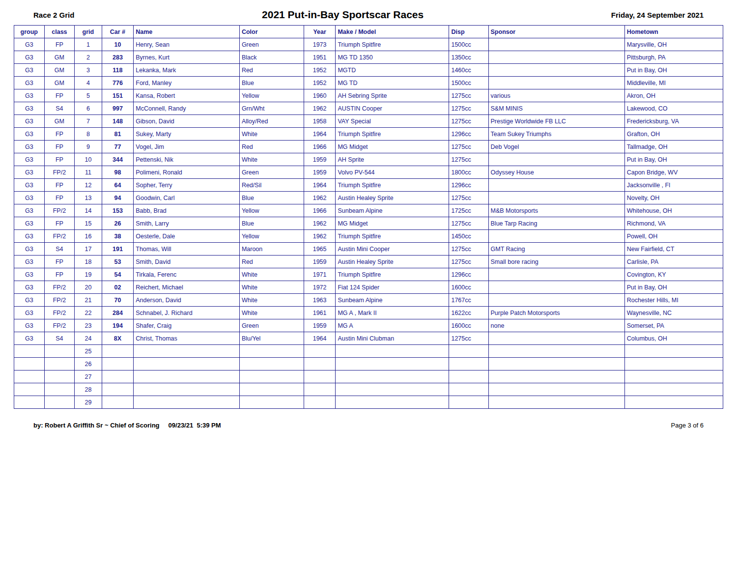Race 2 Grid
2021 Put-in-Bay Sportscar Races
Friday, 24 September 2021
Race 2 Grid – 2021 Put-in-Bay Sportscar Races
| group | class | grid | Car # | Name | Color | Year | Make / Model | Disp | Sponsor | Hometown |
| --- | --- | --- | --- | --- | --- | --- | --- | --- | --- | --- |
| G3 | FP | 1 | 10 | Henry, Sean | Green | 1973 | Triumph Spitfire | 1500cc | | Marysville, OH |
| G3 | GM | 2 | 283 | Byrnes, Kurt | Black | 1951 | MG TD 1350 | 1350cc | | Pittsburgh, PA |
| G3 | GM | 3 | 118 | Lekanka, Mark | Red | 1952 | MGTD | 1460cc | | Put in Bay, OH |
| G3 | GM | 4 | 776 | Ford, Manley | Blue | 1952 | MG TD | 1500cc | | Middleville, MI |
| G3 | FP | 5 | 151 | Kansa, Robert | Yellow | 1960 | AH Sebring Sprite | 1275cc | various | Akron, OH |
| G3 | S4 | 6 | 997 | McConnell, Randy | Grn/Wht | 1962 | AUSTIN Cooper | 1275cc | S&M MINIS | Lakewood, CO |
| G3 | GM | 7 | 148 | Gibson, David | Alloy/Red | 1958 | VAY Special | 1275cc | Prestige Worldwide FB LLC | Fredericksburg, VA |
| G3 | FP | 8 | 81 | Sukey, Marty | White | 1964 | Triumph Spitfire | 1296cc | Team Sukey Triumphs | Grafton, OH |
| G3 | FP | 9 | 77 | Vogel, Jim | Red | 1966 | MG Midget | 1275cc | Deb Vogel | Tallmadge, OH |
| G3 | FP | 10 | 344 | Pettenski, Nik | White | 1959 | AH Sprite | 1275cc | | Put in Bay, OH |
| G3 | FP/2 | 11 | 98 | Polimeni, Ronald | Green | 1959 | Volvo PV-544 | 1800cc | Odyssey House | Capon Bridge, WV |
| G3 | FP | 12 | 64 | Sopher, Terry | Red/Sil | 1964 | Triumph Spitfire | 1296cc | | Jacksonville , Fl |
| G3 | FP | 13 | 94 | Goodwin, Carl | Blue | 1962 | Austin Healey Sprite | 1275cc | | Novelty, OH |
| G3 | FP/2 | 14 | 153 | Babb, Brad | Yellow | 1966 | Sunbeam Alpine | 1725cc | M&B Motorsports | Whitehouse, OH |
| G3 | FP | 15 | 26 | Smith, Larry | Blue | 1962 | MG Midget | 1275cc | Blue Tarp Racing | Richmond, VA |
| G3 | FP/2 | 16 | 38 | Oesterle, Dale | Yellow | 1962 | Triumph Spitfire | 1450cc | | Powell, OH |
| G3 | S4 | 17 | 191 | Thomas, Will | Maroon | 1965 | Austin Mini Cooper | 1275cc | GMT Racing | New Fairfield, CT |
| G3 | FP | 18 | 53 | Smith, David | Red | 1959 | Austin Healey Sprite | 1275cc | Small bore racing | Carlisle, PA |
| G3 | FP | 19 | 54 | Tirkala, Ferenc | White | 1971 | Triumph Spitfire | 1296cc | | Covington, KY |
| G3 | FP/2 | 20 | 02 | Reichert, Michael | White | 1972 | Fiat 124 Spider | 1600cc | | Put in Bay, OH |
| G3 | FP/2 | 21 | 70 | Anderson, David | White | 1963 | Sunbeam Alpine | 1767cc | | Rochester Hills, MI |
| G3 | FP/2 | 22 | 284 | Schnabel, J. Richard | White | 1961 | MG A , Mark II | 1622cc | Purple Patch Motorsports | Waynesville, NC |
| G3 | FP/2 | 23 | 194 | Shafer, Craig | Green | 1959 | MG A | 1600cc | none | Somerset, PA |
| G3 | S4 | 24 | 8X | Christ, Thomas | Blu/Yel | 1964 | Austin Mini Clubman | 1275cc | | Columbus, OH |
| | | 25 | | | | | | | | |
| | | 26 | | | | | | | | |
| | | 27 | | | | | | | | |
| | | 28 | | | | | | | | |
| | | 29 | | | | | | | | |
by: Robert A Griffith Sr ~ Chief of Scoring 09/23/21 5:39 PM
Page 3 of 6